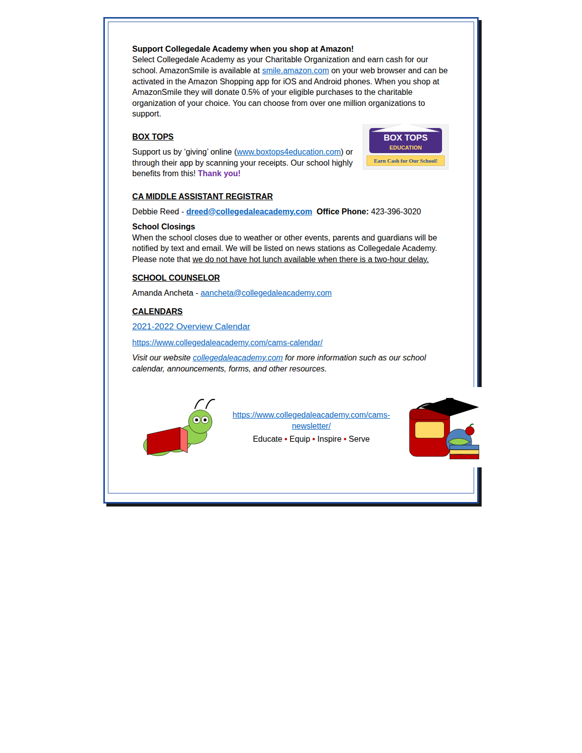Support Collegedale Academy when you shop at Amazon!
Select Collegedale Academy as your Charitable Organization and earn cash for our school. AmazonSmile is available at smile.amazon.com on your web browser and can be activated in the Amazon Shopping app for iOS and Android phones. When you shop at AmazonSmile they will donate 0.5% of your eligible purchases to the charitable organization of your choice. You can choose from over one million organizations to support.
BOX TOPS
Support us by ‘giving’ online (www.boxtops4education.com) or through their app by scanning your receipts. Our school highly benefits from this! Thank you!
CA MIDDLE ASSISTANT REGISTRAR
Debbie Reed - dreed@collegedaleacademy.com Office Phone: 423-396-3020
School Closings
When the school closes due to weather or other events, parents and guardians will be notified by text and email. We will be listed on news stations as Collegedale Academy. Please note that we do not have hot lunch available when there is a two-hour delay.
SCHOOL COUNSELOR
Amanda Ancheta - aancheta@collegedaleacademy.com
CALENDARS
2021-2022 Overview Calendar
https://www.collegedaleacademy.com/cams-calendar/
Visit our website collegedaleacademy.com for more information such as our school calendar, announcements, forms, and other resources.
https://www.collegedaleacademy.com/cams-newsletter/
Educate • Equip • Inspire • Serve